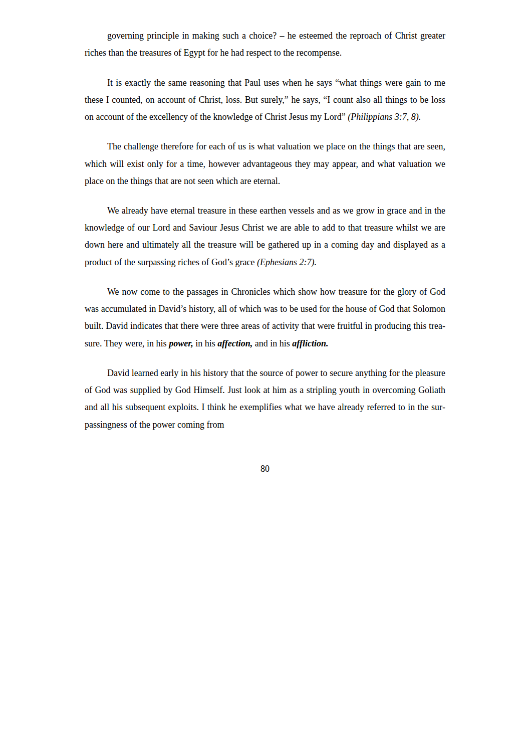governing principle in making such a choice? – he esteemed the reproach of Christ greater riches than the treasures of Egypt for he had respect to the recompense.
It is exactly the same reasoning that Paul uses when he says “what things were gain to me these I counted, on account of Christ, loss. But surely,” he says, “I count also all things to be loss on account of the excellency of the knowledge of Christ Jesus my Lord” (Philippians 3:7, 8).
The challenge therefore for each of us is what valuation we place on the things that are seen, which will exist only for a time, however advantageous they may appear, and what valuation we place on the things that are not seen which are eternal.
We already have eternal treasure in these earthen vessels and as we grow in grace and in the knowledge of our Lord and Saviour Jesus Christ we are able to add to that treasure whilst we are down here and ultimately all the treasure will be gathered up in a coming day and displayed as a product of the surpassing riches of God’s grace (Ephesians 2:7).
We now come to the passages in Chronicles which show how treasure for the glory of God was accumulated in David’s history, all of which was to be used for the house of God that Solomon built. David indicates that there were three areas of activity that were fruitful in producing this treasure. They were, in his power, in his affection, and in his affliction.
David learned early in his history that the source of power to secure anything for the pleasure of God was supplied by God Himself. Just look at him as a stripling youth in overcoming Goliath and all his subsequent exploits. I think he exemplifies what we have already referred to in the surpassingness of the power coming from
80